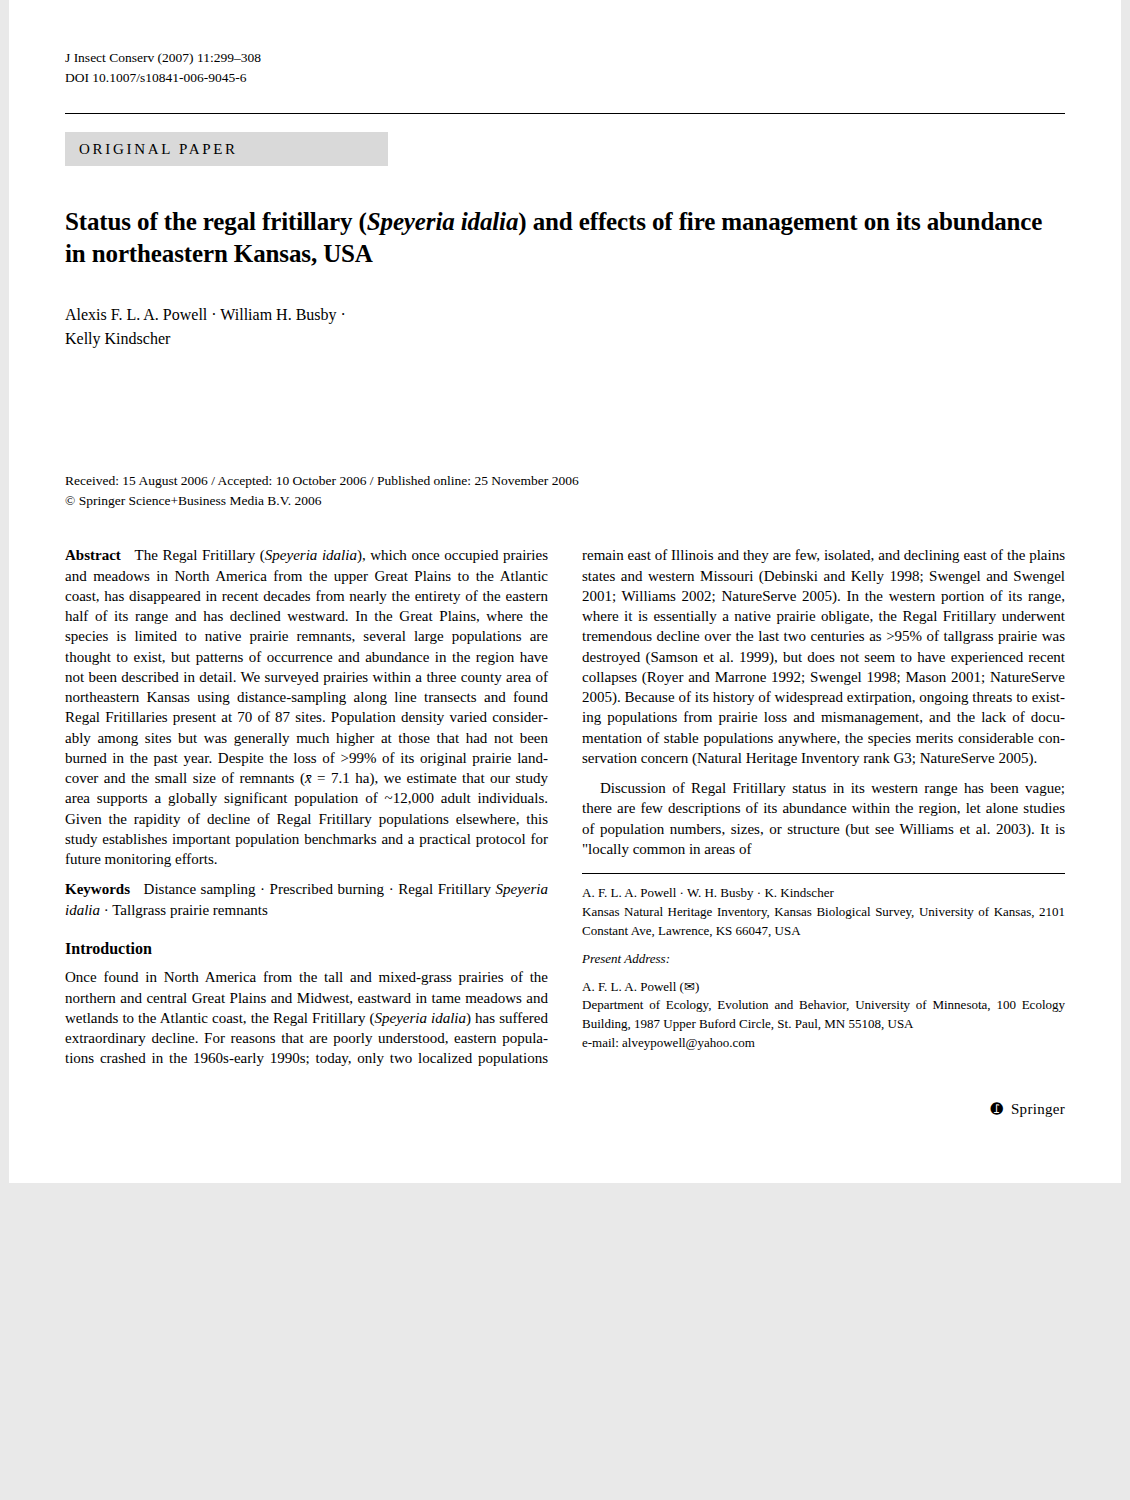J Insect Conserv (2007) 11:299–308
DOI 10.1007/s10841-006-9045-6
Original Paper
Status of the regal fritillary (Speyeria idalia) and effects of fire management on its abundance in northeastern Kansas, USA
Alexis F. L. A. Powell · William H. Busby ·
Kelly Kindscher
Received: 15 August 2006 / Accepted: 10 October 2006 / Published online: 25 November 2006
© Springer Science+Business Media B.V. 2006
Abstract The Regal Fritillary (Speyeria idalia), which once occupied prairies and meadows in North America from the upper Great Plains to the Atlantic coast, has disappeared in recent decades from nearly the entirety of the eastern half of its range and has declined westward. In the Great Plains, where the species is limited to native prairie remnants, several large populations are thought to exist, but patterns of occurrence and abundance in the region have not been described in detail. We surveyed prairies within a three county area of northeastern Kansas using distance-sampling along line transects and found Regal Fritillaries present at 70 of 87 sites. Population density varied considerably among sites but was generally much higher at those that had not been burned in the past year. Despite the loss of >99% of its original prairie landcover and the small size of remnants (x̄ = 7.1 ha), we estimate that our study area supports a globally significant population of ~12,000 adult individuals. Given the rapidity of decline of Regal Fritillary populations elsewhere, this study establishes important population benchmarks and a practical protocol for future monitoring efforts.
Keywords Distance sampling · Prescribed burning · Regal Fritillary Speyeria idalia · Tallgrass prairie remnants
Introduction
Once found in North America from the tall and mixed-grass prairies of the northern and central Great Plains and Midwest, eastward in tame meadows and wetlands to the Atlantic coast, the Regal Fritillary (Speyeria idalia) has suffered extraordinary decline. For reasons that are poorly understood, eastern populations crashed in the 1960s-early 1990s; today, only two localized populations remain east of Illinois and they are few, isolated, and declining east of the plains states and western Missouri (Debinski and Kelly 1998; Swengel and Swengel 2001; Williams 2002; NatureServe 2005). In the western portion of its range, where it is essentially a native prairie obligate, the Regal Fritillary underwent tremendous decline over the last two centuries as >95% of tallgrass prairie was destroyed (Samson et al. 1999), but does not seem to have experienced recent collapses (Royer and Marrone 1992; Swengel 1998; Mason 2001; NatureServe 2005). Because of its history of widespread extirpation, ongoing threats to existing populations from prairie loss and mismanagement, and the lack of documentation of stable populations anywhere, the species merits considerable conservation concern (Natural Heritage Inventory rank G3; NatureServe 2005).
Discussion of Regal Fritillary status in its western range has been vague; there are few descriptions of its abundance within the region, let alone studies of population numbers, sizes, or structure (but see Williams et al. 2003). It is "locally common in areas of
A. F. L. A. Powell · W. H. Busby · K. Kindscher
Kansas Natural Heritage Inventory, Kansas Biological Survey, University of Kansas, 2101 Constant Ave, Lawrence, KS 66047, USA
Present Address:
A. F. L. A. Powell (✉)
Department of Ecology, Evolution and Behavior, University of Minnesota, 100 Ecology Building, 1987 Upper Buford Circle, St. Paul, MN 55108, USA
e-mail: alveypowell@yahoo.com
➊ Springer